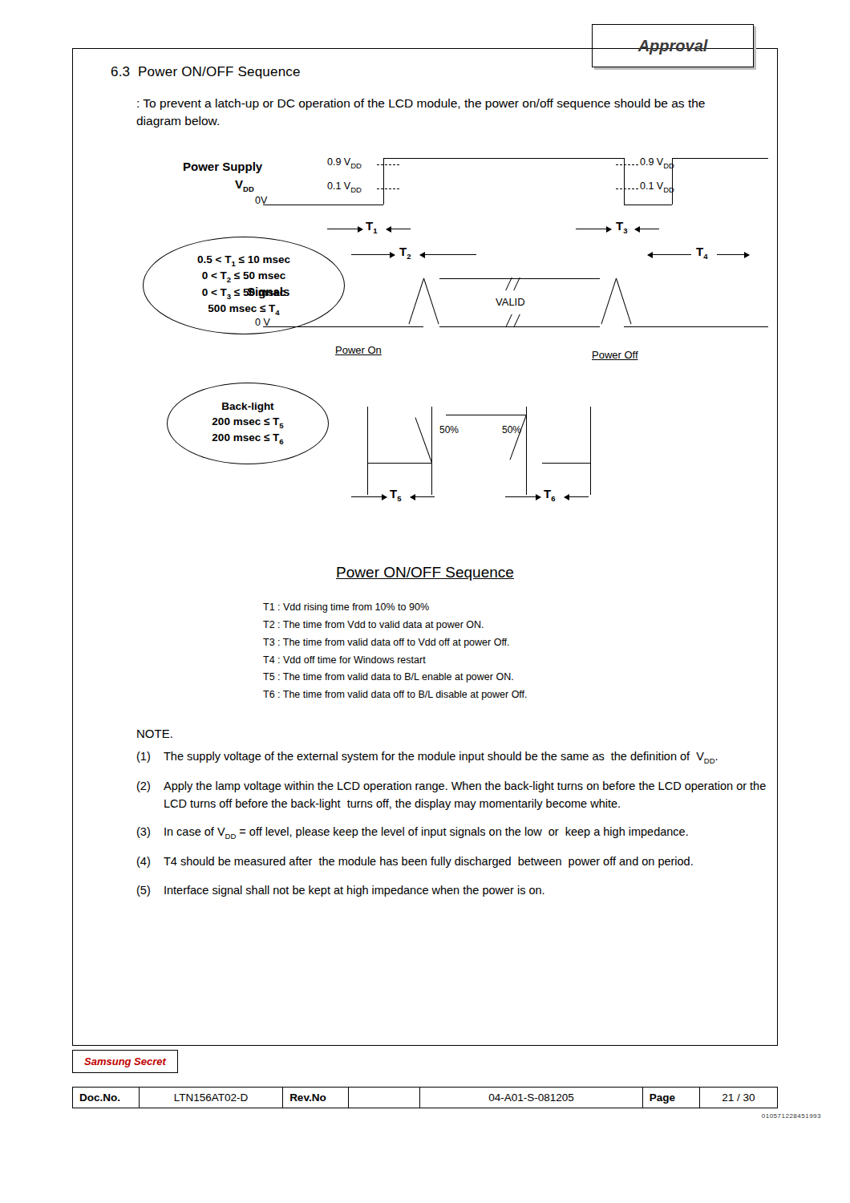Approval
6.3 Power ON/OFF Sequence
: To prevent a latch-up or DC operation of the LCD module, the power on/off sequence should be as the diagram below.
Power Supply
VDD
0.9 VDD
0.1 VDD
0V
0.9 VDD
0.1 VDD
T1
T3
T2
T4
0.5 < T1 ≤ 10 msec
0 < T2 ≤ 50 msec
0 < T3 ≤ 50 msec
500 msec ≤ T4
Signals
0 V
VALID
Power On
Power Off
Back-light
200 msec ≤ T5
200 msec ≤ T6
50%
50%
T5
T6
Power ON/OFF Sequence
T1 : Vdd rising time from 10% to 90%
T2 : The time from Vdd to valid data at power ON.
T3 : The time from valid data off to Vdd off at power Off.
T4 : Vdd off time for Windows restart
T5 : The time from valid data to B/L enable at power ON.
T6 : The time from valid data off to B/L disable at power Off.
NOTE.
(1) The supply voltage of the external system for the module input should be the same as the definition of VDD.
(2) Apply the lamp voltage within the LCD operation range. When the back-light turns on before the LCD operation or the LCD turns off before the back-light turns off, the display may momentarily become white.
(3) In case of VDD = off level, please keep the level of input signals on the low or keep a high impedance.
(4) T4 should be measured after the module has been fully discharged between power off and on period.
(5) Interface signal shall not be kept at high impedance when the power is on.
Samsung Secret
| Doc.No. | LTN156AT02-D | Rev.No | | 04-A01-S-081205 | Page | 21 / 30 |
010571228451993